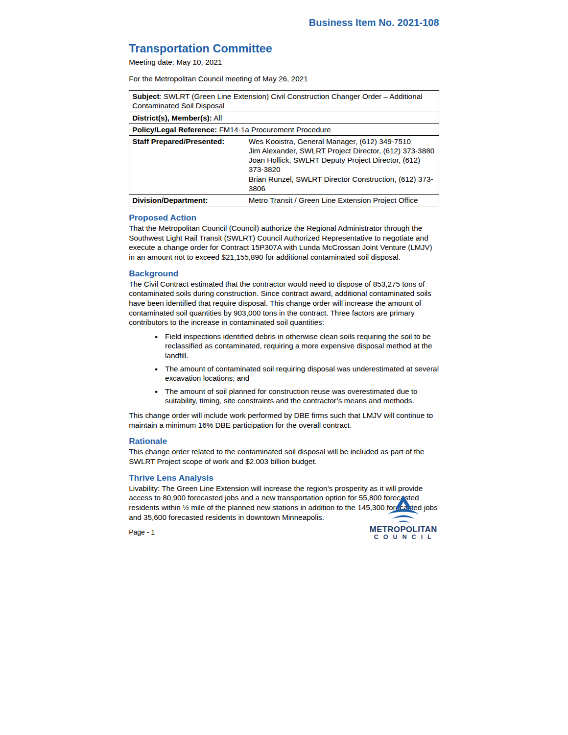Business Item No. 2021-108
Transportation Committee
Meeting date: May 10, 2021
For the Metropolitan Council meeting of May 26, 2021
| Subject : SWLRT (Green Line Extension) Civil Construction Changer Order – Additional Contaminated Soil Disposal |
| District(s), Member(s): All |
| Policy/Legal Reference: FM14-1a Procurement Procedure |
| Staff Prepared/Presented: | Wes Kooistra, General Manager, (612) 349-7510 Jim Alexander, SWLRT Project Director, (612) 373-3880 Joan Hollick, SWLRT Deputy Project Director, (612) 373-3820 Brian Runzel, SWLRT Director Construction, (612) 373-3806 |
| Division/Department: | Metro Transit / Green Line Extension Project Office |
Proposed Action
That the Metropolitan Council (Council) authorize the Regional Administrator through the Southwest Light Rail Transit (SWLRT) Council Authorized Representative to negotiate and execute a change order for Contract 15P307A with Lunda McCrossan Joint Venture (LMJV) in an amount not to exceed $21,155,890 for additional contaminated soil disposal.
Background
The Civil Contract estimated that the contractor would need to dispose of 853,275 tons of contaminated soils during construction. Since contract award, additional contaminated soils have been identified that require disposal. This change order will increase the amount of contaminated soil quantities by 903,000 tons in the contract. Three factors are primary contributors to the increase in contaminated soil quantities:
Field inspections identified debris in otherwise clean soils requiring the soil to be reclassified as contaminated, requiring a more expensive disposal method at the landfill.
The amount of contaminated soil requiring disposal was underestimated at several excavation locations; and
The amount of soil planned for construction reuse was overestimated due to suitability, timing, site constraints and the contractor’s means and methods.
This change order will include work performed by DBE firms such that LMJV will continue to maintain a minimum 16% DBE participation for the overall contract.
Rationale
This change order related to the contaminated soil disposal will be included as part of the SWLRT Project scope of work and $2.003 billion budget.
Thrive Lens Analysis
Livability: The Green Line Extension will increase the region’s prosperity as it will provide access to 80,900 forecasted jobs and a new transportation option for 55,800 forecasted residents within ½ mile of the planned new stations in addition to the 145,300 forecasted jobs and 35,600 forecasted residents in downtown Minneapolis.
Page - 1
METROPOLITAN
C O U N C I L